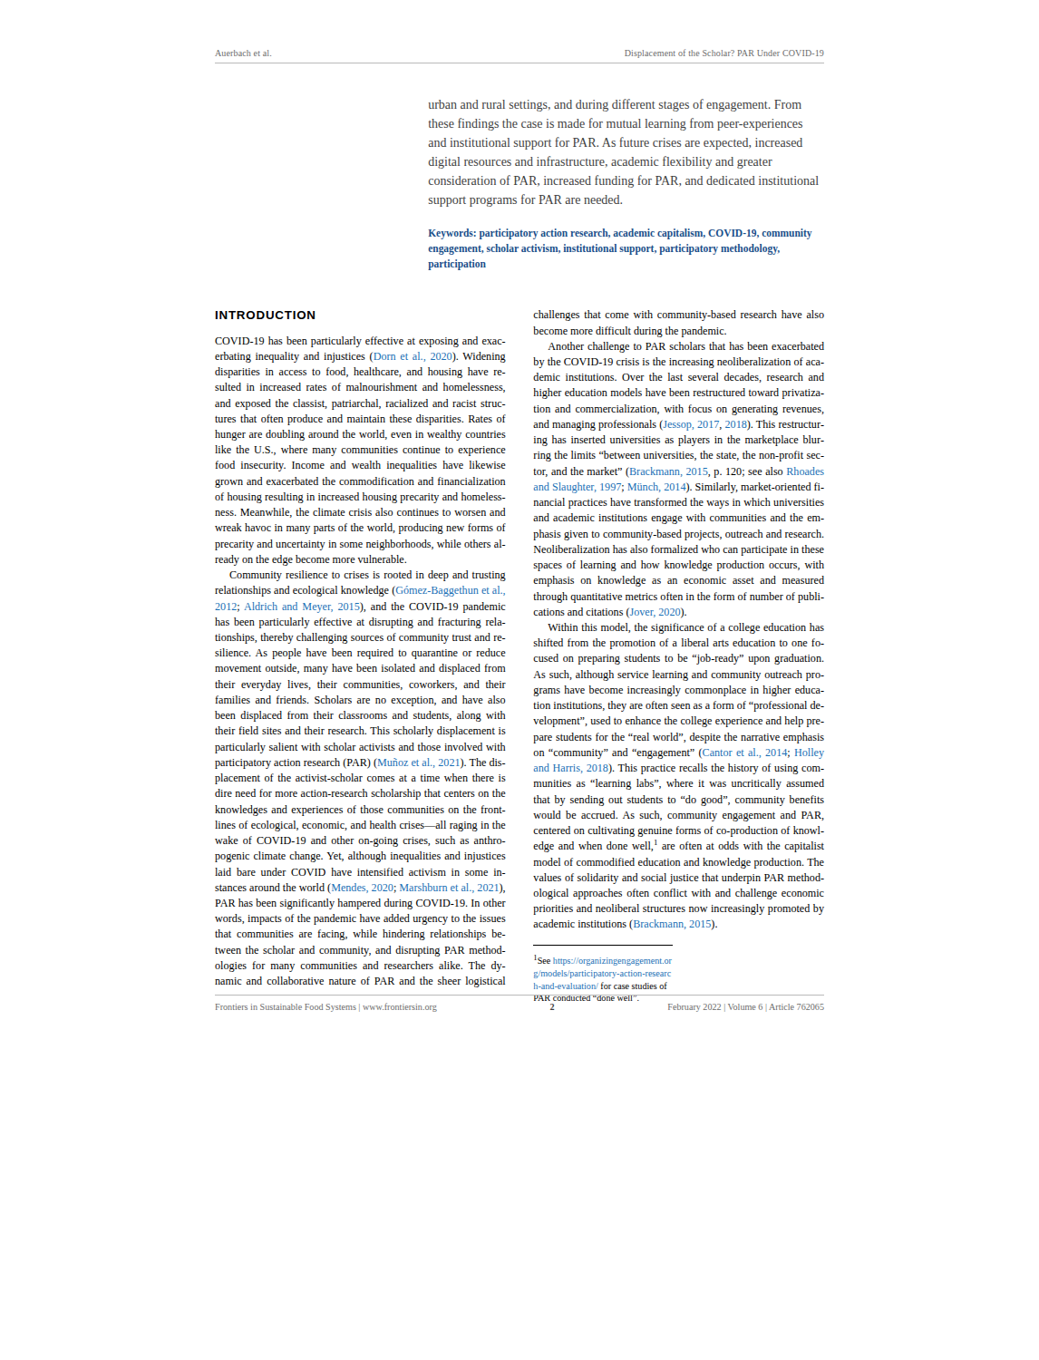Auerbach et al. Displacement of the Scholar? PAR Under COVID-19
urban and rural settings, and during different stages of engagement. From these findings the case is made for mutual learning from peer-experiences and institutional support for PAR. As future crises are expected, increased digital resources and infrastructure, academic flexibility and greater consideration of PAR, increased funding for PAR, and dedicated institutional support programs for PAR are needed.
Keywords: participatory action research, academic capitalism, COVID-19, community engagement, scholar activism, institutional support, participatory methodology, participation
INTRODUCTION
COVID-19 has been particularly effective at exposing and exacerbating inequality and injustices (Dorn et al., 2020). Widening disparities in access to food, healthcare, and housing have resulted in increased rates of malnourishment and homelessness, and exposed the classist, patriarchal, racialized and racist structures that often produce and maintain these disparities. Rates of hunger are doubling around the world, even in wealthy countries like the U.S., where many communities continue to experience food insecurity. Income and wealth inequalities have likewise grown and exacerbated the commodification and financialization of housing resulting in increased housing precarity and homelessness. Meanwhile, the climate crisis also continues to worsen and wreak havoc in many parts of the world, producing new forms of precarity and uncertainty in some neighborhoods, while others already on the edge become more vulnerable.
Community resilience to crises is rooted in deep and trusting relationships and ecological knowledge (Gómez-Baggethun et al., 2012; Aldrich and Meyer, 2015), and the COVID-19 pandemic has been particularly effective at disrupting and fracturing relationships, thereby challenging sources of community trust and resilience. As people have been required to quarantine or reduce movement outside, many have been isolated and displaced from their everyday lives, their communities, coworkers, and their families and friends. Scholars are no exception, and have also been displaced from their classrooms and students, along with their field sites and their research. This scholarly displacement is particularly salient with scholar activists and those involved with participatory action research (PAR) (Muñoz et al., 2021). The displacement of the activist-scholar comes at a time when there is dire need for more action-research scholarship that centers on the knowledges and experiences of those communities on the frontlines of ecological, economic, and health crises—all raging in the wake of COVID-19 and other on-going crises, such as anthropogenic climate change. Yet, although inequalities and injustices laid bare under COVID have intensified activism in some instances around the world (Mendes, 2020; Marshburn et al., 2021), PAR has been significantly hampered during COVID-19. In other words, impacts of the pandemic have added urgency to the issues that communities are facing, while hindering relationships between the scholar and community, and disrupting PAR methodologies for many communities and researchers alike. The dynamic and collaborative nature of PAR and the sheer logistical challenges that come with community-based research have also become more difficult during the pandemic.
Another challenge to PAR scholars that has been exacerbated by the COVID-19 crisis is the increasing neoliberalization of academic institutions. Over the last several decades, research and higher education models have been restructured toward privatization and commercialization, with focus on generating revenues, and managing professionals (Jessop, 2017, 2018). This restructuring has inserted universities as players in the marketplace blurring the limits “between universities, the state, the non-profit sector, and the market” (Brackmann, 2015, p. 120; see also Rhoades and Slaughter, 1997; Münch, 2014). Similarly, market-oriented financial practices have transformed the ways in which universities and academic institutions engage with communities and the emphasis given to community-based projects, outreach and research. Neoliberalization has also formalized who can participate in these spaces of learning and how knowledge production occurs, with emphasis on knowledge as an economic asset and measured through quantitative metrics often in the form of number of publications and citations (Jover, 2020).
Within this model, the significance of a college education has shifted from the promotion of a liberal arts education to one focused on preparing students to be “job-ready” upon graduation. As such, although service learning and community outreach programs have become increasingly commonplace in higher education institutions, they are often seen as a form of “professional development”, used to enhance the college experience and help prepare students for the “real world”, despite the narrative emphasis on “community” and “engagement” (Cantor et al., 2014; Holley and Harris, 2018). This practice recalls the history of using communities as “learning labs”, where it was uncritically assumed that by sending out students to “do good”, community benefits would be accrued. As such, community engagement and PAR, centered on cultivating genuine forms of co-production of knowledge and when done well,1 are often at odds with the capitalist model of commodified education and knowledge production. The values of solidarity and social justice that underpin PAR methodological approaches often conflict with and challenge economic priorities and neoliberal structures now increasingly promoted by academic institutions (Brackmann, 2015).
1See https://organizingengagement.org/models/participatory-action-research-and-evaluation/ for case studies of PAR conducted “done well”.
Frontiers in Sustainable Food Systems | www.frontiersin.org 2 February 2022 | Volume 6 | Article 762065